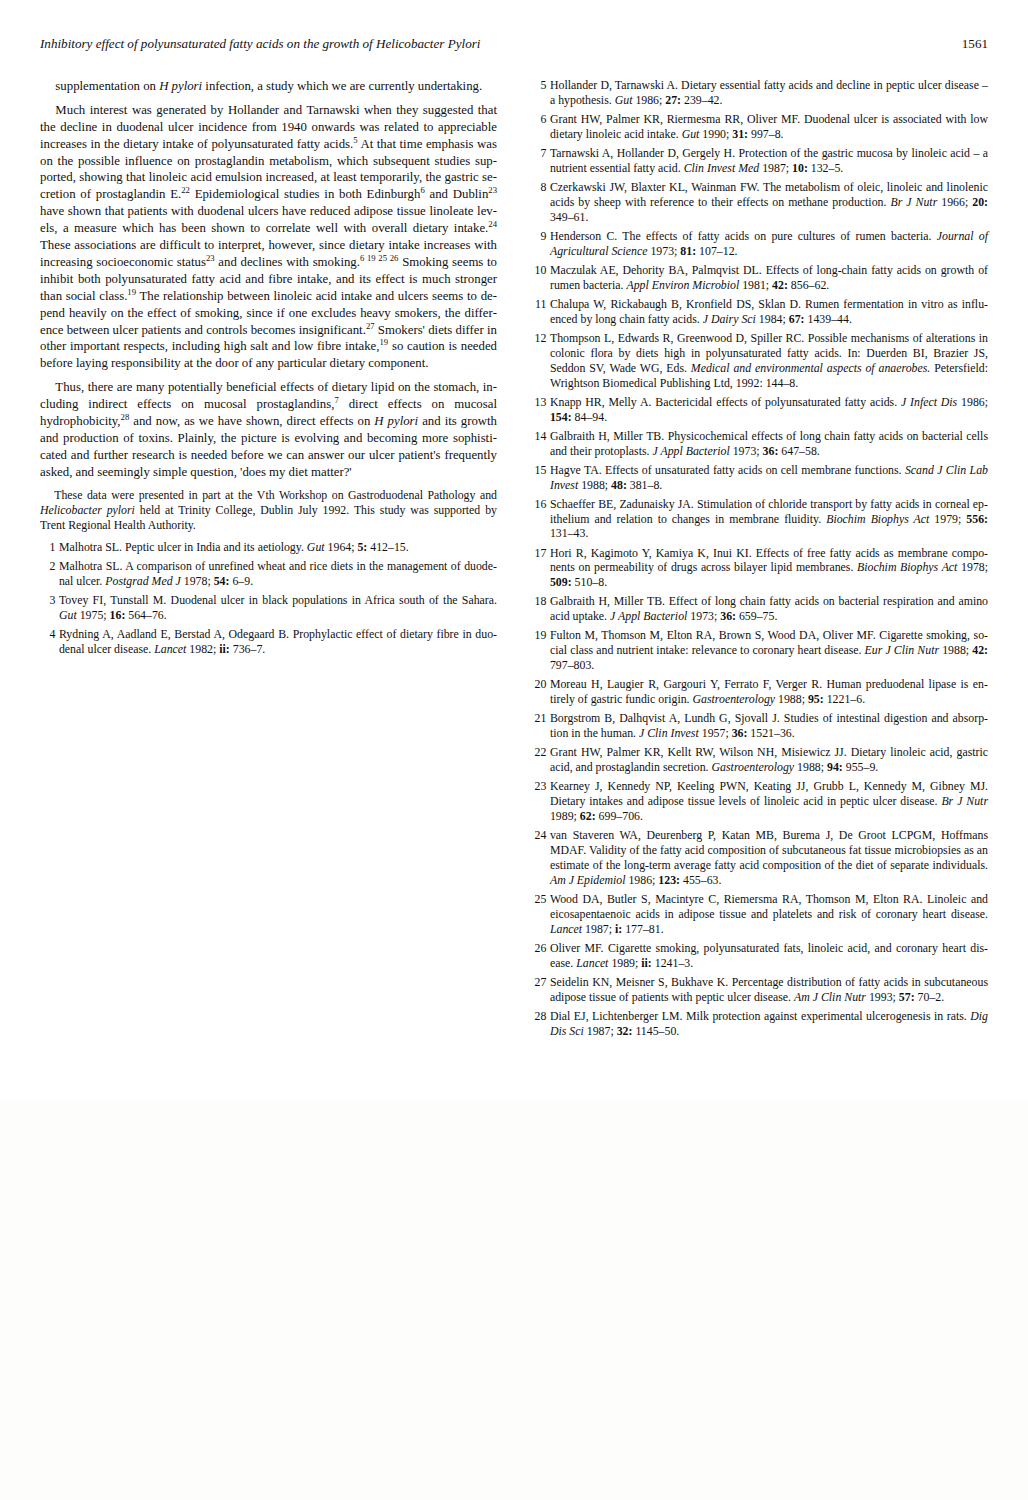Inhibitory effect of polyunsaturated fatty acids on the growth of Helicobacter Pylori 1561
supplementation on H pylori infection, a study which we are currently undertaking.
Much interest was generated by Hollander and Tarnawski when they suggested that the decline in duodenal ulcer incidence from 1940 onwards was related to appreciable increases in the dietary intake of polyunsaturated fatty acids.5 At that time emphasis was on the possible influence on prostaglandin metabolism, which subsequent studies supported, showing that linoleic acid emulsion increased, at least temporarily, the gastric secretion of prostaglandin E.22 Epidemiological studies in both Edinburgh6 and Dublin23 have shown that patients with duodenal ulcers have reduced adipose tissue linoleate levels, a measure which has been shown to correlate well with overall dietary intake.24 These associations are difficult to interpret, however, since dietary intake increases with increasing socioeconomic status23 and declines with smoking.6 19 25 26 Smoking seems to inhibit both polyunsaturated fatty acid and fibre intake, and its effect is much stronger than social class.19 The relationship between linoleic acid intake and ulcers seems to depend heavily on the effect of smoking, since if one excludes heavy smokers, the difference between ulcer patients and controls becomes insignificant.27 Smokers' diets differ in other important respects, including high salt and low fibre intake,19 so caution is needed before laying responsibility at the door of any particular dietary component.
Thus, there are many potentially beneficial effects of dietary lipid on the stomach, including indirect effects on mucosal prostaglandins,7 direct effects on mucosal hydrophobicity,28 and now, as we have shown, direct effects on H pylori and its growth and production of toxins. Plainly, the picture is evolving and becoming more sophisticated and further research is needed before we can answer our ulcer patient's frequently asked, and seemingly simple question, 'does my diet matter?'
These data were presented in part at the Vth Workshop on Gastroduodenal Pathology and Helicobacter pylori held at Trinity College, Dublin July 1992. This study was supported by Trent Regional Health Authority.
Malhotra SL. Peptic ulcer in India and its aetiology. Gut 1964; 5: 412–15.
Malhotra SL. A comparison of unrefined wheat and rice diets in the management of duodenal ulcer. Postgrad Med J 1978; 54: 6–9.
Tovey FI, Tunstall M. Duodenal ulcer in black populations in Africa south of the Sahara. Gut 1975; 16: 564–76.
Rydning A, Aadland E, Berstad A, Odegaard B. Prophylactic effect of dietary fibre in duodenal ulcer disease. Lancet 1982; ii: 736–7.
Hollander D, Tarnawski A. Dietary essential fatty acids and decline in peptic ulcer disease – a hypothesis. Gut 1986; 27: 239–42.
Grant HW, Palmer KR, Riermesma RR, Oliver MF. Duodenal ulcer is associated with low dietary linoleic acid intake. Gut 1990; 31: 997–8.
Tarnawski A, Hollander D, Gergely H. Protection of the gastric mucosa by linoleic acid – a nutrient essential fatty acid. Clin Invest Med 1987; 10: 132–5.
Czerkawski JW, Blaxter KL, Wainman FW. The metabolism of oleic, linoleic and linolenic acids by sheep with reference to their effects on methane production. Br J Nutr 1966; 20: 349–61.
Henderson C. The effects of fatty acids on pure cultures of rumen bacteria. Journal of Agricultural Science 1973; 81: 107–12.
Maczulak AE, Dehority BA, Palmqvist DL. Effects of long-chain fatty acids on growth of rumen bacteria. Appl Environ Microbiol 1981; 42: 856–62.
Chalupa W, Rickabaugh B, Kronfield DS, Sklan D. Rumen fermentation in vitro as influenced by long chain fatty acids. J Dairy Sci 1984; 67: 1439–44.
Thompson L, Edwards R, Greenwood D, Spiller RC. Possible mechanisms of alterations in colonic flora by diets high in polyunsaturated fatty acids. In: Duerden BI, Brazier JS, Seddon SV, Wade WG, Eds. Medical and environmental aspects of anaerobes. Petersfield: Wrightson Biomedical Publishing Ltd, 1992: 144–8.
Knapp HR, Melly A. Bactericidal effects of polyunsaturated fatty acids. J Infect Dis 1986; 154: 84–94.
Galbraith H, Miller TB. Physicochemical effects of long chain fatty acids on bacterial cells and their protoplasts. J Appl Bacteriol 1973; 36: 647–58.
Hagve TA. Effects of unsaturated fatty acids on cell membrane functions. Scand J Clin Lab Invest 1988; 48: 381–8.
Schaeffer BE, Zadunaisky JA. Stimulation of chloride transport by fatty acids in corneal epithelium and relation to changes in membrane fluidity. Biochim Biophys Act 1979; 556: 131–43.
Hori R, Kagimoto Y, Kamiya K, Inui KI. Effects of free fatty acids as membrane components on permeability of drugs across bilayer lipid membranes. Biochim Biophys Act 1978; 509: 510–8.
Galbraith H, Miller TB. Effect of long chain fatty acids on bacterial respiration and amino acid uptake. J Appl Bacteriol 1973; 36: 659–75.
Fulton M, Thomson M, Elton RA, Brown S, Wood DA, Oliver MF. Cigarette smoking, social class and nutrient intake: relevance to coronary heart disease. Eur J Clin Nutr 1988; 42: 797–803.
Moreau H, Laugier R, Gargouri Y, Ferrato F, Verger R. Human preduodenal lipase is entirely of gastric fundic origin. Gastroenterology 1988; 95: 1221–6.
Borgstrom B, Dalhqvist A, Lundh G, Sjovall J. Studies of intestinal digestion and absorption in the human. J Clin Invest 1957; 36: 1521–36.
Grant HW, Palmer KR, Kellt RW, Wilson NH, Misiewicz JJ. Dietary linoleic acid, gastric acid, and prostaglandin secretion. Gastroenterology 1988; 94: 955–9.
Kearney J, Kennedy NP, Keeling PWN, Keating JJ, Grubb L, Kennedy M, Gibney MJ. Dietary intakes and adipose tissue levels of linoleic acid in peptic ulcer disease. Br J Nutr 1989; 62: 699–706.
van Staveren WA, Deurenberg P, Katan MB, Burema J, De Groot LCPGM, Hoffmans MDAF. Validity of the fatty acid composition of subcutaneous fat tissue microbiopsies as an estimate of the long-term average fatty acid composition of the diet of separate individuals. Am J Epidemiol 1986; 123: 455–63.
Wood DA, Butler S, Macintyre C, Riemersma RA, Thomson M, Elton RA. Linoleic and eicosapentaenoic acids in adipose tissue and platelets and risk of coronary heart disease. Lancet 1987; i: 177–81.
Oliver MF. Cigarette smoking, polyunsaturated fats, linoleic acid, and coronary heart disease. Lancet 1989; ii: 1241–3.
Seidelin KN, Meisner S, Bukhave K. Percentage distribution of fatty acids in subcutaneous adipose tissue of patients with peptic ulcer disease. Am J Clin Nutr 1993; 57: 70–2.
Dial EJ, Lichtenberger LM. Milk protection against experimental ulcerogenesis in rats. Dig Dis Sci 1987; 32: 1145–50.